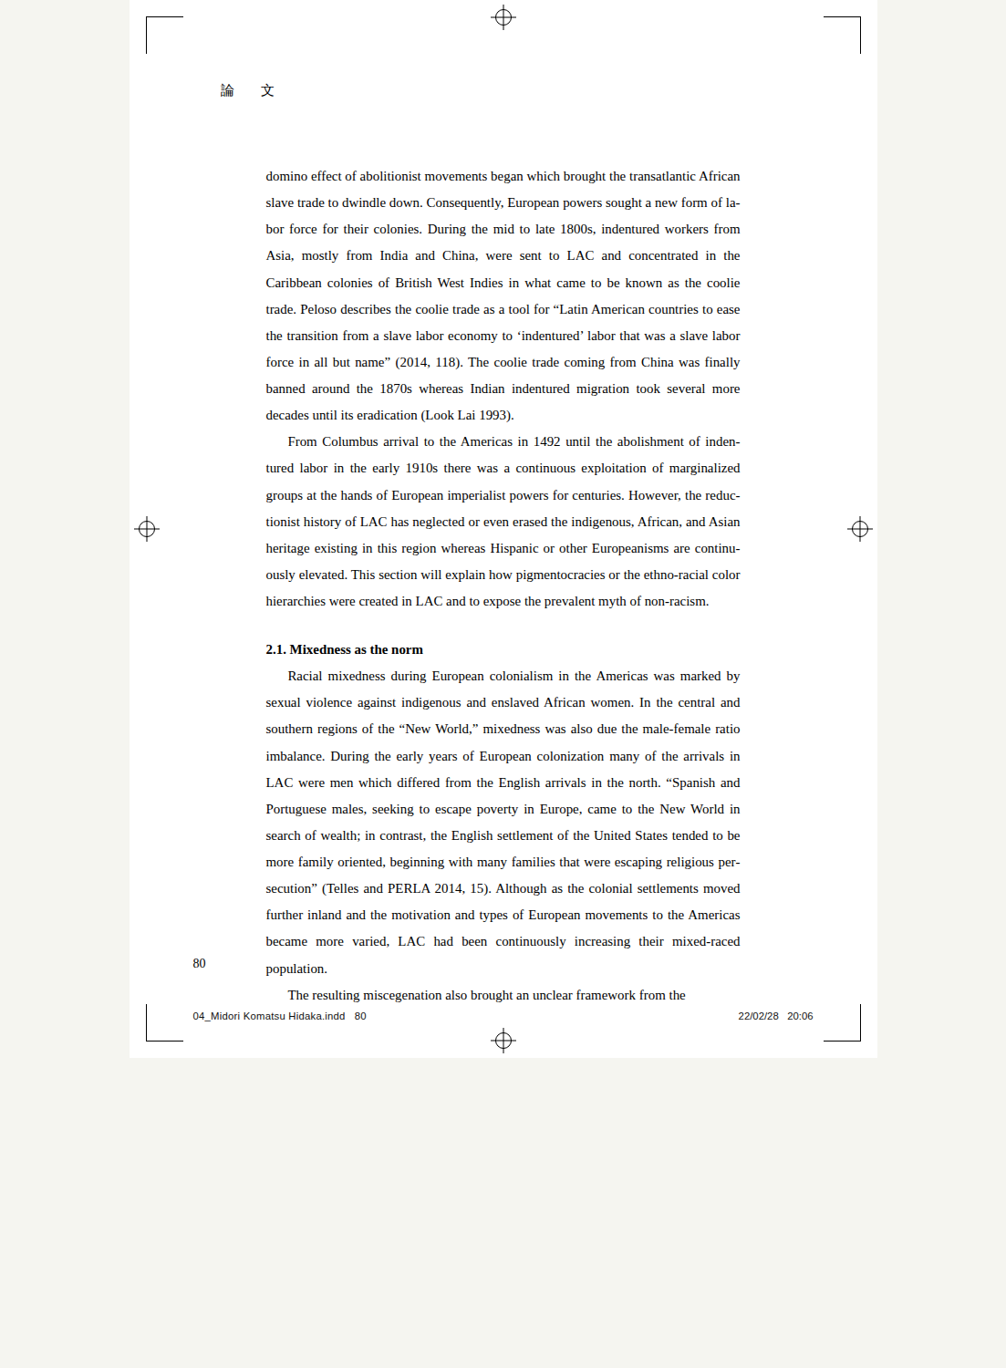論　文
domino effect of abolitionist movements began which brought the transatlantic African slave trade to dwindle down. Consequently, European powers sought a new form of labor force for their colonies. During the mid to late 1800s, indentured workers from Asia, mostly from India and China, were sent to LAC and concentrated in the Caribbean colonies of British West Indies in what came to be known as the coolie trade. Peloso describes the coolie trade as a tool for “Latin American countries to ease the transition from a slave labor economy to ‘indentured’ labor that was a slave labor force in all but name” (2014, 118). The coolie trade coming from China was finally banned around the 1870s whereas Indian indentured migration took several more decades until its eradication (Look Lai 1993).
From Columbus arrival to the Americas in 1492 until the abolishment of indentured labor in the early 1910s there was a continuous exploitation of marginalized groups at the hands of European imperialist powers for centuries. However, the reductionist history of LAC has neglected or even erased the indigenous, African, and Asian heritage existing in this region whereas Hispanic or other Europeanisms are continuously elevated. This section will explain how pigmentocracies or the ethno-racial color hierarchies were created in LAC and to expose the prevalent myth of non-racism.
2.1. Mixedness as the norm
Racial mixedness during European colonialism in the Americas was marked by sexual violence against indigenous and enslaved African women. In the central and southern regions of the “New World,” mixedness was also due the male-female ratio imbalance. During the early years of European colonization many of the arrivals in LAC were men which differed from the English arrivals in the north. “Spanish and Portuguese males, seeking to escape poverty in Europe, came to the New World in search of wealth; in contrast, the English settlement of the United States tended to be more family oriented, beginning with many families that were escaping religious persecution” (Telles and PERLA 2014, 15). Although as the colonial settlements moved further inland and the motivation and types of European movements to the Americas became more varied, LAC had been continuously increasing their mixed-raced population.
The resulting miscegenation also brought an unclear framework from the
80
04_Midori Komatsu Hidaka.indd 80 22/02/28 20:06